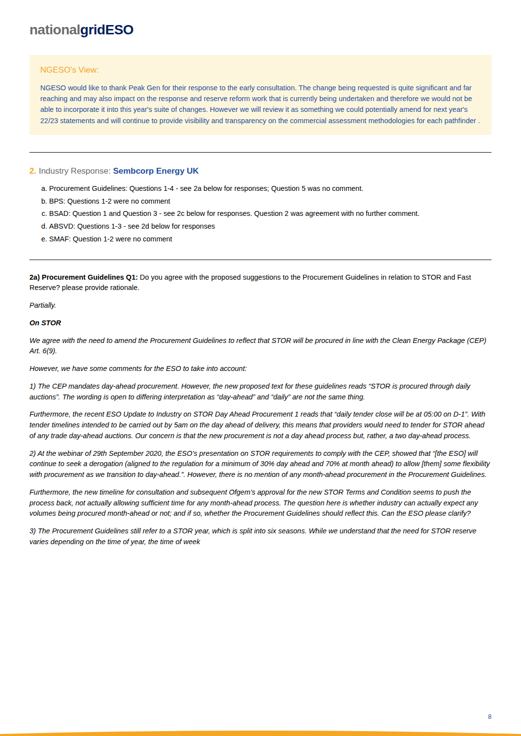national grid ESO
NGESO's View:
NGESO would like to thank Peak Gen for their response to the early consultation. The change being requested is quite significant and far reaching and may also impact on the response and reserve reform work that is currently being undertaken and therefore we would not be able to incorporate it into this year's suite of changes. However we will review it as something we could potentially amend for next year's 22/23 statements and will continue to provide visibility and transparency on the commercial assessment methodologies for each pathfinder .
2. Industry Response: Sembcorp Energy UK
Procurement Guidelines: Questions 1-4 - see 2a below for responses; Question 5 was no comment.
BPS: Questions 1-2 were no comment
BSAD: Question 1 and Question 3 - see 2c below for responses. Question 2 was agreement with no further comment.
ABSVD: Questions 1-3 - see 2d below for responses
SMAF: Question 1-2 were no comment
2a) Procurement Guidelines Q1: Do you agree with the proposed suggestions to the Procurement Guidelines in relation to STOR and Fast Reserve? please provide rationale.
Partially.
On STOR
We agree with the need to amend the Procurement Guidelines to reflect that STOR will be procured in line with the Clean Energy Package (CEP) Art. 6(9).
However, we have some comments for the ESO to take into account:
1) The CEP mandates day-ahead procurement. However, the new proposed text for these guidelines reads “STOR is procured through daily auctions”. The wording is open to differing interpretation as “day-ahead” and “daily” are not the same thing.
Furthermore, the recent ESO Update to Industry on STOR Day Ahead Procurement 1 reads that “daily tender close will be at 05:00 on D-1”. With tender timelines intended to be carried out by 5am on the day ahead of delivery, this means that providers would need to tender for STOR ahead of any trade day-ahead auctions. Our concern is that the new procurement is not a day ahead process but, rather, a two day-ahead process.
2) At the webinar of 29th September 2020, the ESO’s presentation on STOR requirements to comply with the CEP, showed that “[the ESO] will continue to seek a derogation (aligned to the regulation for a minimum of 30% day ahead and 70% at month ahead) to allow [them] some flexibility with procurement as we transition to day-ahead.”. However, there is no mention of any month-ahead procurement in the Procurement Guidelines.
Furthermore, the new timeline for consultation and subsequent Ofgem’s approval for the new STOR Terms and Condition seems to push the process back, not actually allowing sufficient time for any month-ahead process. The question here is whether industry can actually expect any volumes being procured month-ahead or not; and if so, whether the Procurement Guidelines should reflect this. Can the ESO please clarify?
3) The Procurement Guidelines still refer to a STOR year, which is split into six seasons. While we understand that the need for STOR reserve varies depending on the time of year, the time of week
8